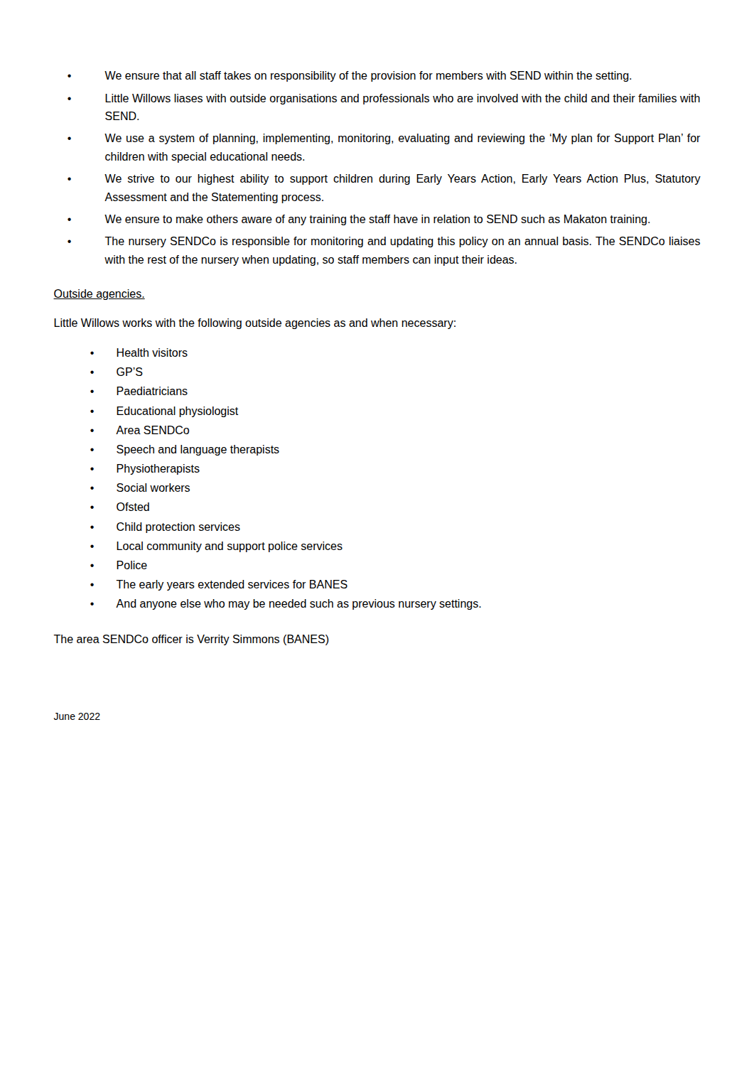We ensure that all staff takes on responsibility of the provision for members with SEND within the setting.
Little Willows liases with outside organisations and professionals who are involved with the child and their families with SEND.
We use a system of planning, implementing, monitoring, evaluating and reviewing the ‘My plan for Support Plan’ for children with special educational needs.
We strive to our highest ability to support children during Early Years Action, Early Years Action Plus, Statutory Assessment and the Statementing process.
We ensure to make others aware of any training the staff have in relation to SEND such as Makaton training.
The nursery SENDCo is responsible for monitoring and updating this policy on an annual basis. The SENDCo liaises with the rest of the nursery when updating, so staff members can input their ideas.
Outside agencies.
Little Willows works with the following outside agencies as and when necessary:
Health visitors
GP’S
Paediatricians
Educational physiologist
Area SENDCo
Speech and language therapists
Physiotherapists
Social workers
Ofsted
Child protection services
Local community and support police services
Police
The early years extended services for BANES
And anyone else who may be needed such as previous nursery settings.
The area SENDCo officer is Verrity Simmons (BANES)
June 2022